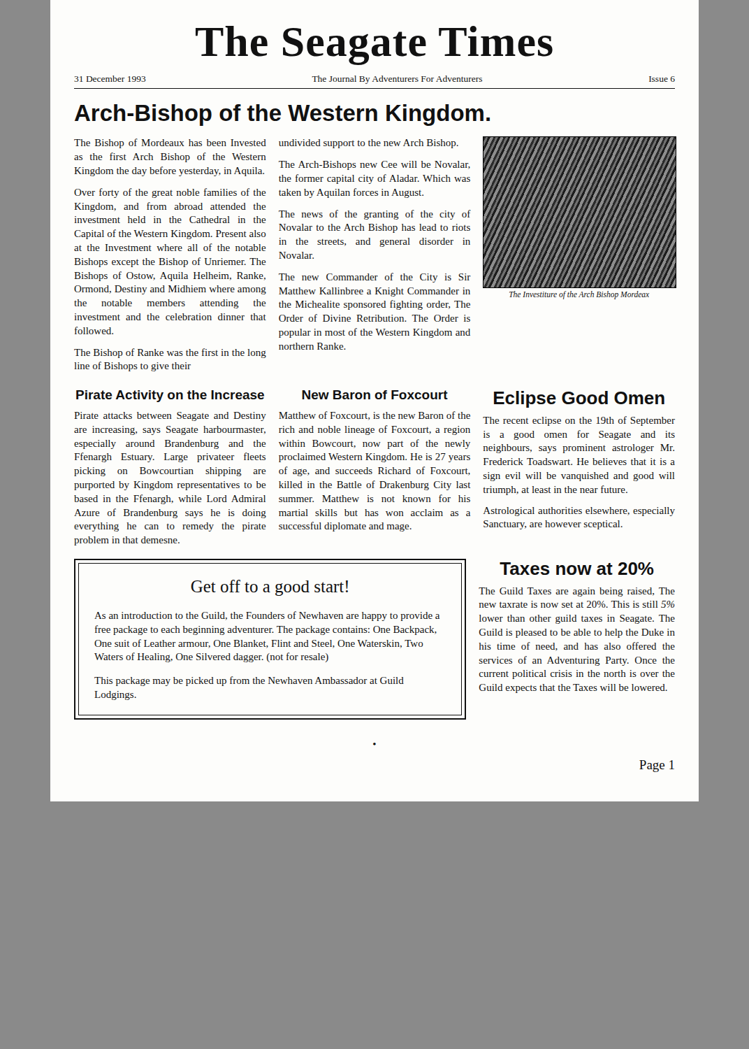The Seagate Times
31 December 1993 The Journal By Adventurers For Adventurers Issue 6
Arch-Bishop of the Western Kingdom.
The Bishop of Mordeaux has been Invested as the first Arch Bishop of the Western Kingdom the day before yesterday, in Aquila.
Over forty of the great noble families of the Kingdom, and from abroad attended the investment held in the Cathedral in the Capital of the Western Kingdom. Present also at the Investment where all of the notable Bishops except the Bishop of Unriemer. The Bishops of Ostow, Aquila Helheim, Ranke, Ormond, Destiny and Midhiem where among the notable members attending the investment and the celebration dinner that followed.
The Bishop of Ranke was the first in the long line of Bishops to give their
undivided support to the new Arch Bishop.
The Arch-Bishops new Cee will be Novalar, the former capital city of Aladar. Which was taken by Aquilan forces in August.
The news of the granting of the city of Novalar to the Arch Bishop has lead to riots in the streets, and general disorder in Novalar.
The new Commander of the City is Sir Matthew Kallinbree a Knight Commander in the Michealite sponsored fighting order, The Order of Divine Retribution. The Order is popular in most of the Western Kingdom and northern Ranke.
The Investiture of the Arch Bishop Mordeax
Pirate Activity on the Increase
Pirate attacks between Seagate and Destiny are increasing, says Seagate harbourmaster, especially around Brandenburg and the Ffenargh Estuary. Large privateer fleets picking on Bowcourtian shipping are purported by Kingdom representatives to be based in the Ffenargh, while Lord Admiral Azure of Brandenburg says he is doing everything he can to remedy the pirate problem in that demesne.
New Baron of Foxcourt
Matthew of Foxcourt, is the new Baron of the rich and noble lineage of Foxcourt, a region within Bowcourt, now part of the newly proclaimed Western Kingdom. He is 27 years of age, and succeeds Richard of Foxcourt, killed in the Battle of Drakenburg City last summer. Matthew is not known for his martial skills but has won acclaim as a successful diplomate and mage.
Eclipse Good Omen
The recent eclipse on the 19th of September is a good omen for Seagate and its neighbours, says prominent astrologer Mr. Frederick Toadswart. He believes that it is a sign evil will be vanquished and good will triumph, at least in the near future.
Astrological authorities elsewhere, especially Sanctuary, are however sceptical.
Get off to a good start!
As an introduction to the Guild, the Founders of Newhaven are happy to provide a free package to each beginning adventurer. The package contains: One Backpack, One suit of Leather armour, One Blanket, Flint and Steel, One Waterskin, Two Waters of Healing, One Silvered dagger. (not for resale)
This package may be picked up from the Newhaven Ambassador at Guild Lodgings.
Taxes now at 20%
The Guild Taxes are again being raised, The new taxrate is now set at 20%. This is still 5% lower than other guild taxes in Seagate. The Guild is pleased to be able to help the Duke in his time of need, and has also offered the services of an Adventuring Party. Once the current political crisis in the north is over the Guild expects that the Taxes will be lowered.
• Page 1